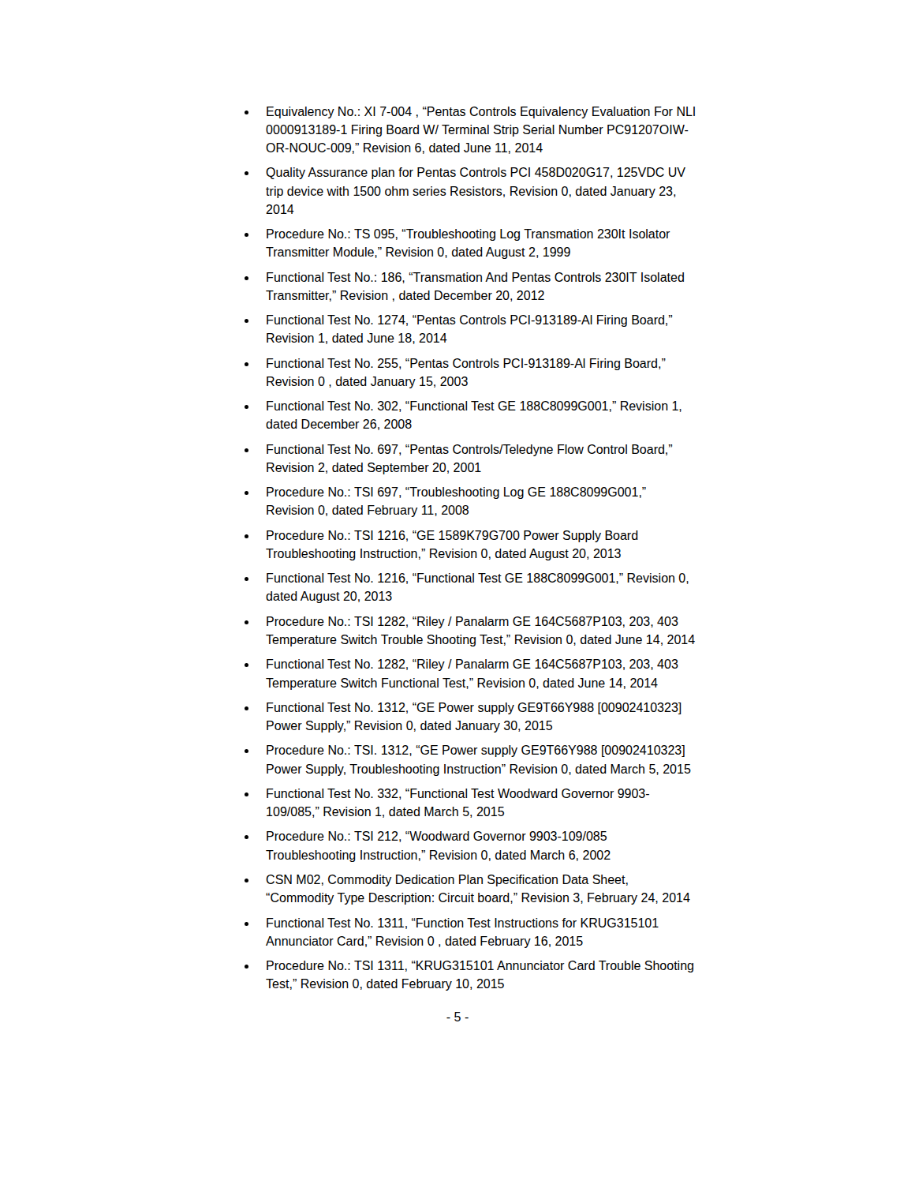Equivalency No.: XI 7-004 , “Pentas Controls Equivalency Evaluation For NLI 0000913189-1 Firing Board W/ Terminal Strip Serial Number PC91207OIW-OR-NOUC-009,” Revision 6, dated June 11, 2014
Quality Assurance plan for Pentas Controls PCI 458D020G17, 125VDC UV trip device with 1500 ohm series Resistors, Revision 0, dated January 23, 2014
Procedure No.: TS 095, “Troubleshooting Log Transmation 230It Isolator Transmitter Module,” Revision 0, dated August 2, 1999
Functional Test No.: 186, “Transmation And Pentas Controls 230IT Isolated Transmitter,” Revision , dated December 20, 2012
Functional Test No. 1274, “Pentas Controls PCI-913189-Al Firing Board,” Revision 1, dated June 18, 2014
Functional Test No. 255, “Pentas Controls PCI-913189-Al Firing Board,” Revision 0 , dated January 15, 2003
Functional Test No. 302, “Functional Test GE 188C8099G001,” Revision 1, dated December 26, 2008
Functional Test No. 697, “Pentas Controls/Teledyne Flow Control Board,” Revision 2, dated September 20, 2001
Procedure No.: TSI 697, “Troubleshooting Log GE 188C8099G001,” Revision 0, dated February 11, 2008
Procedure No.: TSI 1216, “GE 1589K79G700 Power Supply Board Troubleshooting Instruction,” Revision 0, dated August 20, 2013
Functional Test No. 1216, “Functional Test GE 188C8099G001,” Revision 0, dated August 20, 2013
Procedure No.: TSI 1282, “Riley / Panalarm GE 164C5687P103, 203, 403 Temperature Switch Trouble Shooting Test,” Revision 0, dated June 14, 2014
Functional Test No. 1282, “Riley / Panalarm GE 164C5687P103, 203, 403 Temperature Switch Functional Test,” Revision 0, dated June 14, 2014
Functional Test No. 1312, “GE Power supply GE9T66Y988 [00902410323] Power Supply,” Revision 0, dated January 30, 2015
Procedure No.: TSI. 1312, “GE Power supply GE9T66Y988 [00902410323] Power Supply, Troubleshooting Instruction” Revision 0, dated March 5, 2015
Functional Test No. 332, “Functional Test Woodward Governor 9903-109/085,” Revision 1, dated March 5, 2015
Procedure No.: TSI 212, “Woodward Governor 9903-109/085 Troubleshooting Instruction,” Revision 0, dated March 6, 2002
CSN M02, Commodity Dedication Plan Specification Data Sheet, “Commodity Type Description: Circuit board,” Revision 3, February 24, 2014
Functional Test No. 1311, “Function Test Instructions for KRUG315101 Annunciator Card,” Revision 0 , dated February 16, 2015
Procedure No.: TSI 1311, “KRUG315101 Annunciator Card Trouble Shooting Test,” Revision 0, dated February 10, 2015
- 5 -